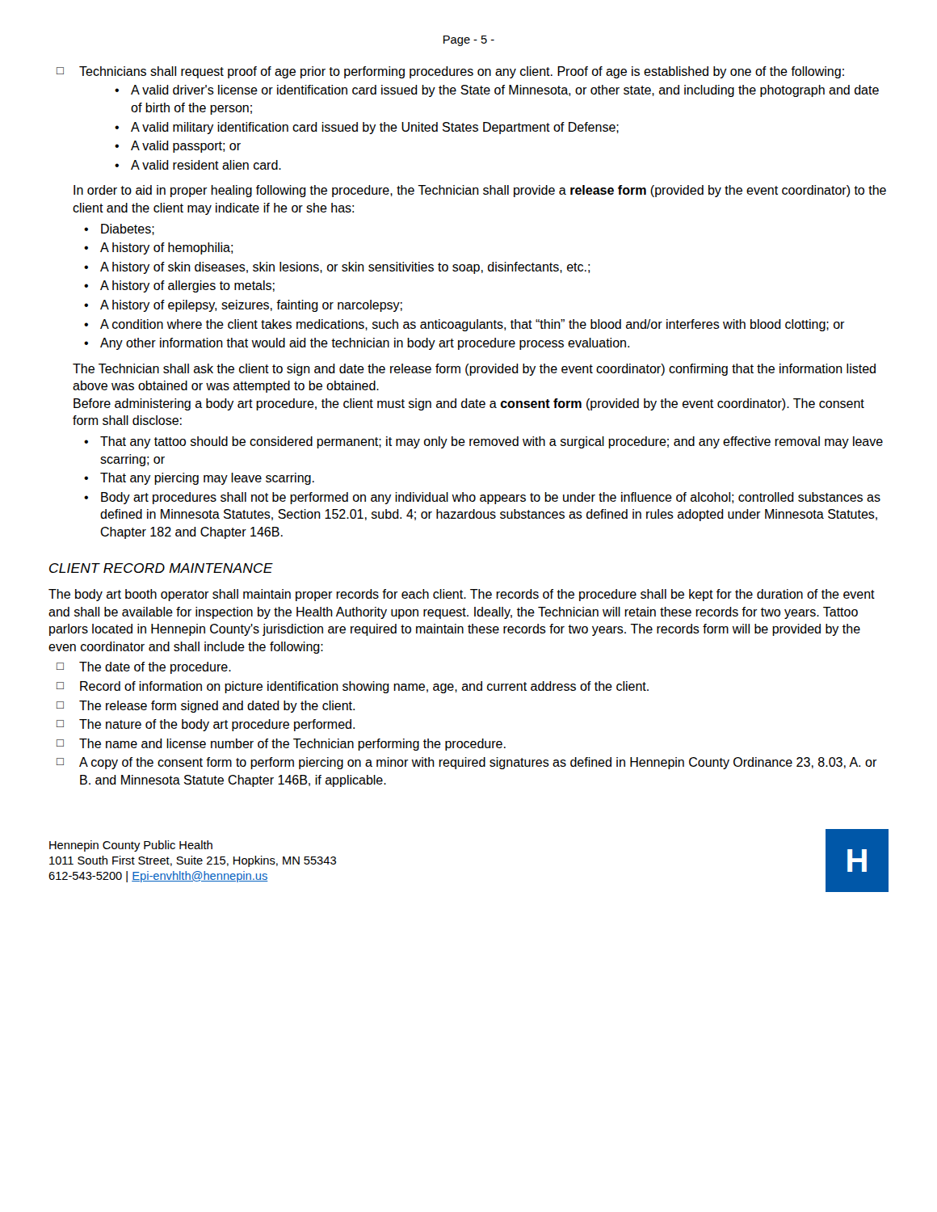Page - 5 -
Technicians shall request proof of age prior to performing procedures on any client. Proof of age is established by one of the following:
A valid driver's license or identification card issued by the State of Minnesota, or other state, and including the photograph and date of birth of the person;
A valid military identification card issued by the United States Department of Defense;
A valid passport; or
A valid resident alien card.
In order to aid in proper healing following the procedure, the Technician shall provide a release form (provided by the event coordinator) to the client and the client may indicate if he or she has:
Diabetes;
A history of hemophilia;
A history of skin diseases, skin lesions, or skin sensitivities to soap, disinfectants, etc.;
A history of allergies to metals;
A history of epilepsy, seizures, fainting or narcolepsy;
A condition where the client takes medications, such as anticoagulants, that “thin” the blood and/or interferes with blood clotting; or
Any other information that would aid the technician in body art procedure process evaluation.
The Technician shall ask the client to sign and date the release form (provided by the event coordinator) confirming that the information listed above was obtained or was attempted to be obtained.
Before administering a body art procedure, the client must sign and date a consent form (provided by the event coordinator). The consent form shall disclose:
That any tattoo should be considered permanent; it may only be removed with a surgical procedure; and any effective removal may leave scarring; or
That any piercing may leave scarring.
Body art procedures shall not be performed on any individual who appears to be under the influence of alcohol; controlled substances as defined in Minnesota Statutes, Section 152.01, subd. 4; or hazardous substances as defined in rules adopted under Minnesota Statutes, Chapter 182 and Chapter 146B.
CLIENT RECORD MAINTENANCE
The body art booth operator shall maintain proper records for each client. The records of the procedure shall be kept for the duration of the event and shall be available for inspection by the Health Authority upon request. Ideally, the Technician will retain these records for two years. Tattoo parlors located in Hennepin County's jurisdiction are required to maintain these records for two years. The records form will be provided by the even coordinator and shall include the following:
The date of the procedure.
Record of information on picture identification showing name, age, and current address of the client.
The release form signed and dated by the client.
The nature of the body art procedure performed.
The name and license number of the Technician performing the procedure.
A copy of the consent form to perform piercing on a minor with required signatures as defined in Hennepin County Ordinance 23, 8.03, A. or B. and Minnesota Statute Chapter 146B, if applicable.
Hennepin County Public Health
1011 South First Street, Suite 215, Hopkins, MN 55343
612-543-5200 | Epi-envhlth@hennepin.us
H
Hennepin